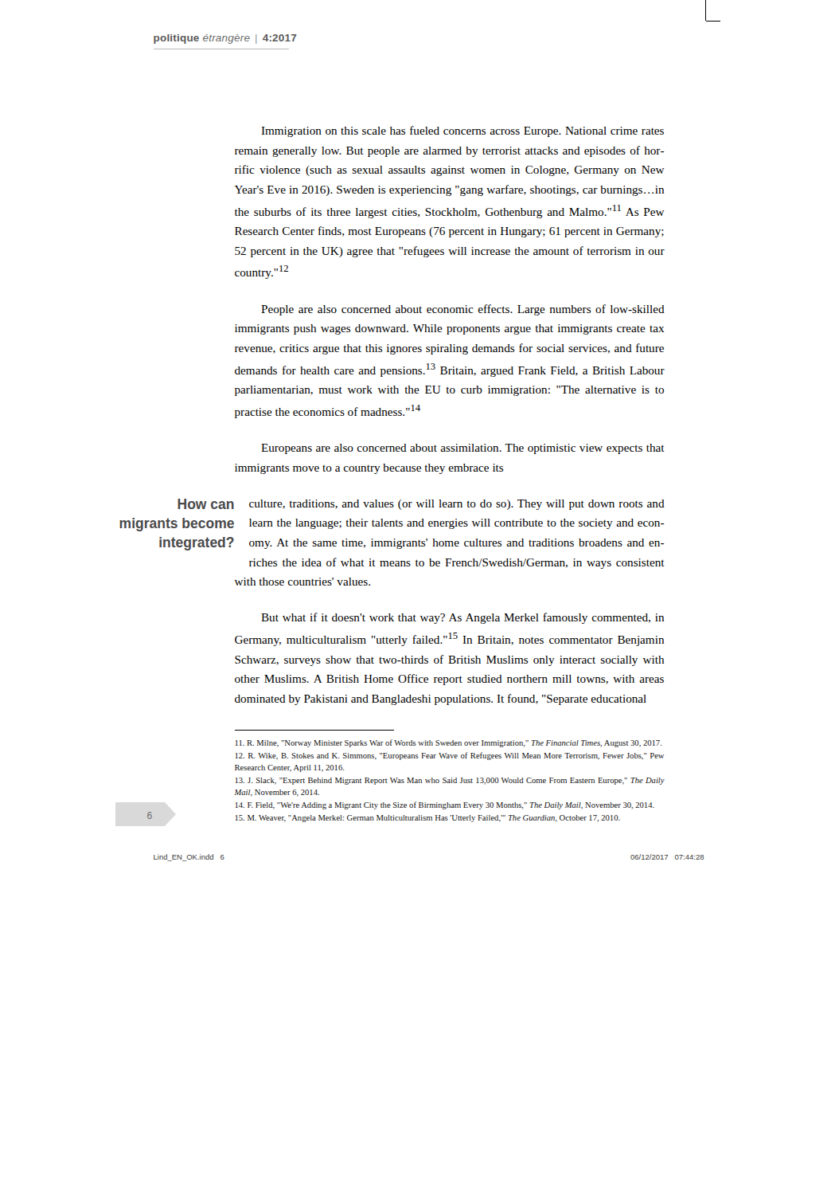politique étrangère | 4:2017
Immigration on this scale has fueled concerns across Europe. National crime rates remain generally low. But people are alarmed by terrorist attacks and episodes of horrific violence (such as sexual assaults against women in Cologne, Germany on New Year's Eve in 2016). Sweden is experiencing "gang warfare, shootings, car burnings…in the suburbs of its three largest cities, Stockholm, Gothenburg and Malmo."11 As Pew Research Center finds, most Europeans (76 percent in Hungary; 61 percent in Germany; 52 percent in the UK) agree that "refugees will increase the amount of terrorism in our country."12
People are also concerned about economic effects. Large numbers of low-skilled immigrants push wages downward. While proponents argue that immigrants create tax revenue, critics argue that this ignores spiraling demands for social services, and future demands for health care and pensions.13 Britain, argued Frank Field, a British Labour parliamentarian, must work with the EU to curb immigration: "The alternative is to practise the economics of madness."14
Europeans are also concerned about assimilation. The optimistic view expects that immigrants move to a country because they embrace its
How can
migrants become
integrated?
culture, traditions, and values (or will learn to do so). They will put down roots and learn the language; their talents and energies will contribute to the society and economy. At the same time, immigrants' home cultures and traditions broadens and enriches the idea of what it means to be French/Swedish/German, in ways consistent with those countries' values.
But what if it doesn't work that way? As Angela Merkel famously commented, in Germany, multiculturalism "utterly failed."15 In Britain, notes commentator Benjamin Schwarz, surveys show that two-thirds of British Muslims only interact socially with other Muslims. A British Home Office report studied northern mill towns, with areas dominated by Pakistani and Bangladeshi populations. It found, "Separate educational
11. R. Milne, "Norway Minister Sparks War of Words with Sweden over Immigration," The Financial Times, August 30, 2017.
12. R. Wike, B. Stokes and K. Simmons, "Europeans Fear Wave of Refugees Will Mean More Terrorism, Fewer Jobs," Pew Research Center, April 11, 2016.
13. J. Slack, "Expert Behind Migrant Report Was Man who Said Just 13,000 Would Come From Eastern Europe," The Daily Mail, November 6, 2014.
14. F. Field, "We're Adding a Migrant City the Size of Birmingham Every 30 Months," The Daily Mail, November 30, 2014.
15. M. Weaver, "Angela Merkel: German Multiculturalism Has 'Utterly Failed,'" The Guardian, October 17, 2010.
6
Lind_EN_OK.indd 6
06/12/2017 07:44:28